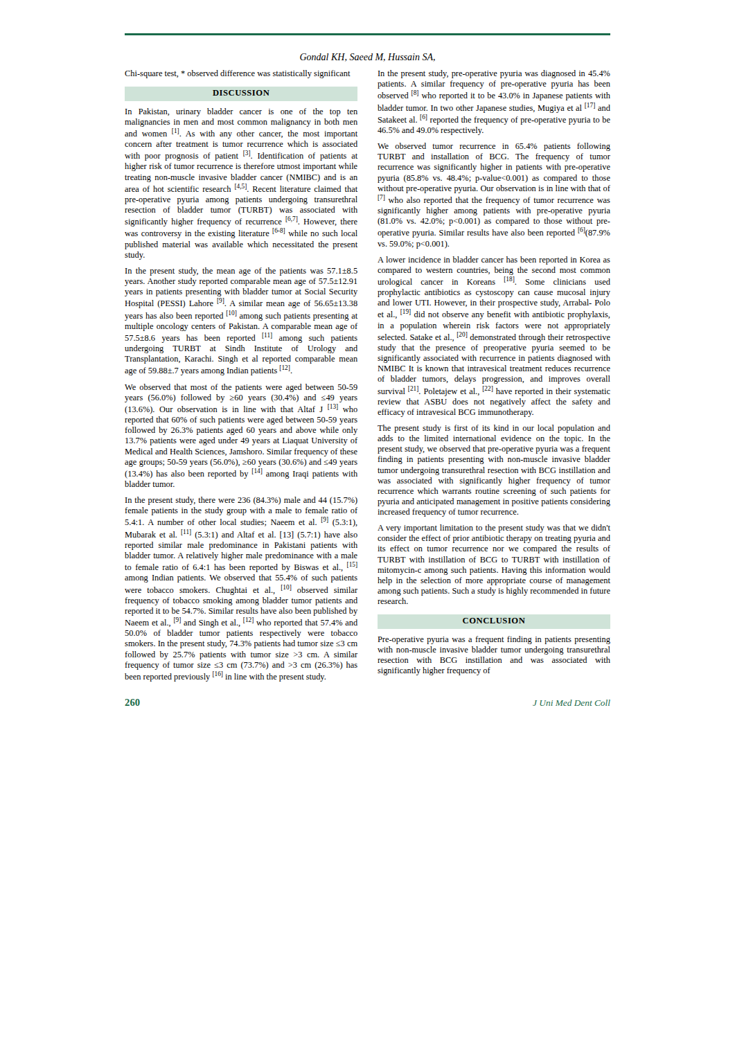Gondal KH, Saeed M, Hussain SA,
Chi-square test, * observed difference was statistically significant
DISCUSSION
In Pakistan, urinary bladder cancer is one of the top ten malignancies in men and most common malignancy in both men and women [1]. As with any other cancer, the most important concern after treatment is tumor recurrence which is associated with poor prognosis of patient [3]. Identification of patients at higher risk of tumor recurrence is therefore utmost important while treating non-muscle invasive bladder cancer (NMIBC) and is an area of hot scientific research [4,5]. Recent literature claimed that pre-operative pyuria among patients undergoing transurethral resection of bladder tumor (TURBT) was associated with significantly higher frequency of recurrence [6,7]. However, there was controversy in the existing literature [6-8] while no such local published material was available which necessitated the present study.
In the present study, the mean age of the patients was 57.1±8.5 years. Another study reported comparable mean age of 57.5±12.91 years in patients presenting with bladder tumor at Social Security Hospital (PESSI) Lahore [9]. A similar mean age of 56.65±13.38 years has also been reported [10] among such patients presenting at multiple oncology centers of Pakistan. A comparable mean age of 57.5±8.6 years has been reported [11] among such patients undergoing TURBT at Sindh Institute of Urology and Transplantation, Karachi. Singh et al reported comparable mean age of 59.88±.7 years among Indian patients [12].
We observed that most of the patients were aged between 50-59 years (56.0%) followed by ≥60 years (30.4%) and ≤49 years (13.6%). Our observation is in line with that Altaf J [13] who reported that 60% of such patients were aged between 50-59 years followed by 26.3% patients aged 60 years and above while only 13.7% patients were aged under 49 years at Liaquat University of Medical and Health Sciences, Jamshoro. Similar frequency of these age groups; 50-59 years (56.0%), ≥60 years (30.6%) and ≤49 years (13.4%) has also been reported by [14] among Iraqi patients with bladder tumor.
In the present study, there were 236 (84.3%) male and 44 (15.7%) female patients in the study group with a male to female ratio of 5.4:1. A number of other local studies; Naeem et al. [9] (5.3:1), Mubarak et al. [11] (5.3:1) and Altaf et al. [13] (5.7:1) have also reported similar male predominance in Pakistani patients with bladder tumor. A relatively higher male predominance with a male to female ratio of 6.4:1 has been reported by Biswas et al., [15] among Indian patients. We observed that 55.4% of such patients were tobacco smokers. Chughtai et al., [10] observed similar frequency of tobacco smoking among bladder tumor patients and reported it to be 54.7%. Similar results have also been published by Naeem et al., [9] and Singh et al., [12] who reported that 57.4% and 50.0% of bladder tumor patients respectively were tobacco smokers. In the present study, 74.3% patients had tumor size ≤3 cm followed by 25.7% patients with tumor size >3 cm. A similar frequency of tumor size ≤3 cm (73.7%) and >3 cm (26.3%) has been reported previously [16] in line with the present study.
In the present study, pre-operative pyuria was diagnosed in 45.4% patients. A similar frequency of pre-operative pyuria has been observed [8] who reported it to be 43.0% in Japanese patients with bladder tumor. In two other Japanese studies, Mugiya et al [17] and Satakeet al. [6] reported the frequency of pre-operative pyuria to be 46.5% and 49.0% respectively.
We observed tumor recurrence in 65.4% patients following TURBT and installation of BCG. The frequency of tumor recurrence was significantly higher in patients with pre-operative pyuria (85.8% vs. 48.4%; p-value<0.001) as compared to those without pre-operative pyuria. Our observation is in line with that of [7] who also reported that the frequency of tumor recurrence was significantly higher among patients with pre-operative pyuria (81.0% vs. 42.0%; p<0.001) as compared to those without pre-operative pyuria. Similar results have also been reported [6](87.9% vs. 59.0%; p<0.001).
A lower incidence in bladder cancer has been reported in Korea as compared to western countries, being the second most common urological cancer in Koreans [18]. Some clinicians used prophylactic antibiotics as cystoscopy can cause mucosal injury and lower UTI. However, in their prospective study, Arrabal- Polo et al., [19] did not observe any benefit with antibiotic prophylaxis, in a population wherein risk factors were not appropriately selected. Satake et al., [20] demonstrated through their retrospective study that the presence of preoperative pyuria seemed to be significantly associated with recurrence in patients diagnosed with NMIBC It is known that intravesical treatment reduces recurrence of bladder tumors, delays progression, and improves overall survival [21]. Poletajew et al., [22] have reported in their systematic review that ASBU does not negatively affect the safety and efficacy of intravesical BCG immunotherapy.
The present study is first of its kind in our local population and adds to the limited international evidence on the topic. In the present study, we observed that pre-operative pyuria was a frequent finding in patients presenting with non-muscle invasive bladder tumor undergoing transurethral resection with BCG instillation and was associated with significantly higher frequency of tumor recurrence which warrants routine screening of such patients for pyuria and anticipated management in positive patients considering increased frequency of tumor recurrence.
A very important limitation to the present study was that we didn't consider the effect of prior antibiotic therapy on treating pyuria and its effect on tumor recurrence nor we compared the results of TURBT with instillation of BCG to TURBT with instillation of mitomycin-c among such patients. Having this information would help in the selection of more appropriate course of management among such patients. Such a study is highly recommended in future research.
CONCLUSION
Pre-operative pyuria was a frequent finding in patients presenting with non-muscle invasive bladder tumor undergoing transurethral resection with BCG instillation and was associated with significantly higher frequency of
260
J Uni Med Dent Coll